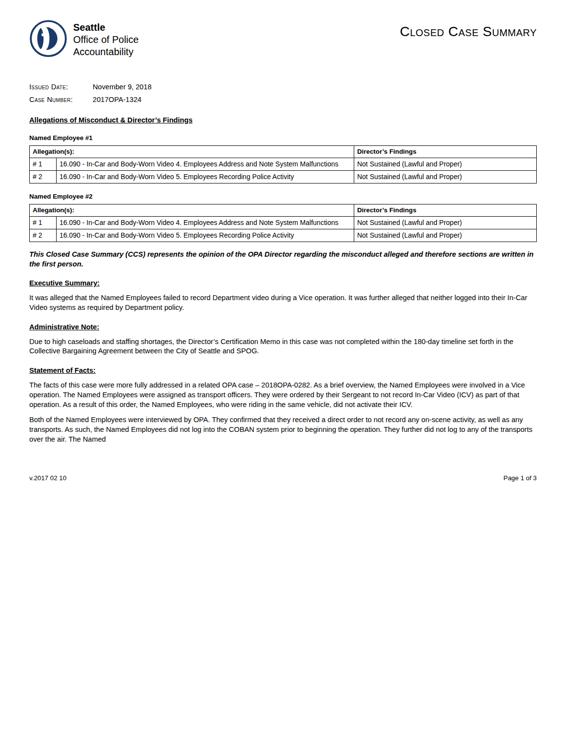Seattle
Office of Police
Accountability
Closed Case Summary
Issued Date: November 9, 2018
Case Number: 2017OPA-1324
Allegations of Misconduct & Director’s Findings
Named Employee #1
| Allegation(s): | Director’s Findings |
| --- | --- |
| # 1 | 16.090 - In-Car and Body-Worn Video 4. Employees Address and Note System Malfunctions | Not Sustained (Lawful and Proper) |
| # 2 | 16.090 - In-Car and Body-Worn Video 5. Employees Recording Police Activity | Not Sustained (Lawful and Proper) |
Named Employee #2
| Allegation(s): | Director’s Findings |
| --- | --- |
| # 1 | 16.090 - In-Car and Body-Worn Video 4. Employees Address and Note System Malfunctions | Not Sustained (Lawful and Proper) |
| # 2 | 16.090 - In-Car and Body-Worn Video 5. Employees Recording Police Activity | Not Sustained (Lawful and Proper) |
This Closed Case Summary (CCS) represents the opinion of the OPA Director regarding the misconduct alleged and therefore sections are written in the first person.
Executive Summary:
It was alleged that the Named Employees failed to record Department video during a Vice operation. It was further alleged that neither logged into their In-Car Video systems as required by Department policy.
Administrative Note:
Due to high caseloads and staffing shortages, the Director’s Certification Memo in this case was not completed within the 180-day timeline set forth in the Collective Bargaining Agreement between the City of Seattle and SPOG.
Statement of Facts:
The facts of this case were more fully addressed in a related OPA case – 2018OPA-0282. As a brief overview, the Named Employees were involved in a Vice operation. The Named Employees were assigned as transport officers. They were ordered by their Sergeant to not record In-Car Video (ICV) as part of that operation. As a result of this order, the Named Employees, who were riding in the same vehicle, did not activate their ICV.
Both of the Named Employees were interviewed by OPA. They confirmed that they received a direct order to not record any on-scene activity, as well as any transports. As such, the Named Employees did not log into the COBAN system prior to beginning the operation. They further did not log to any of the transports over the air. The Named
v.2017 02 10 Page 1 of 3